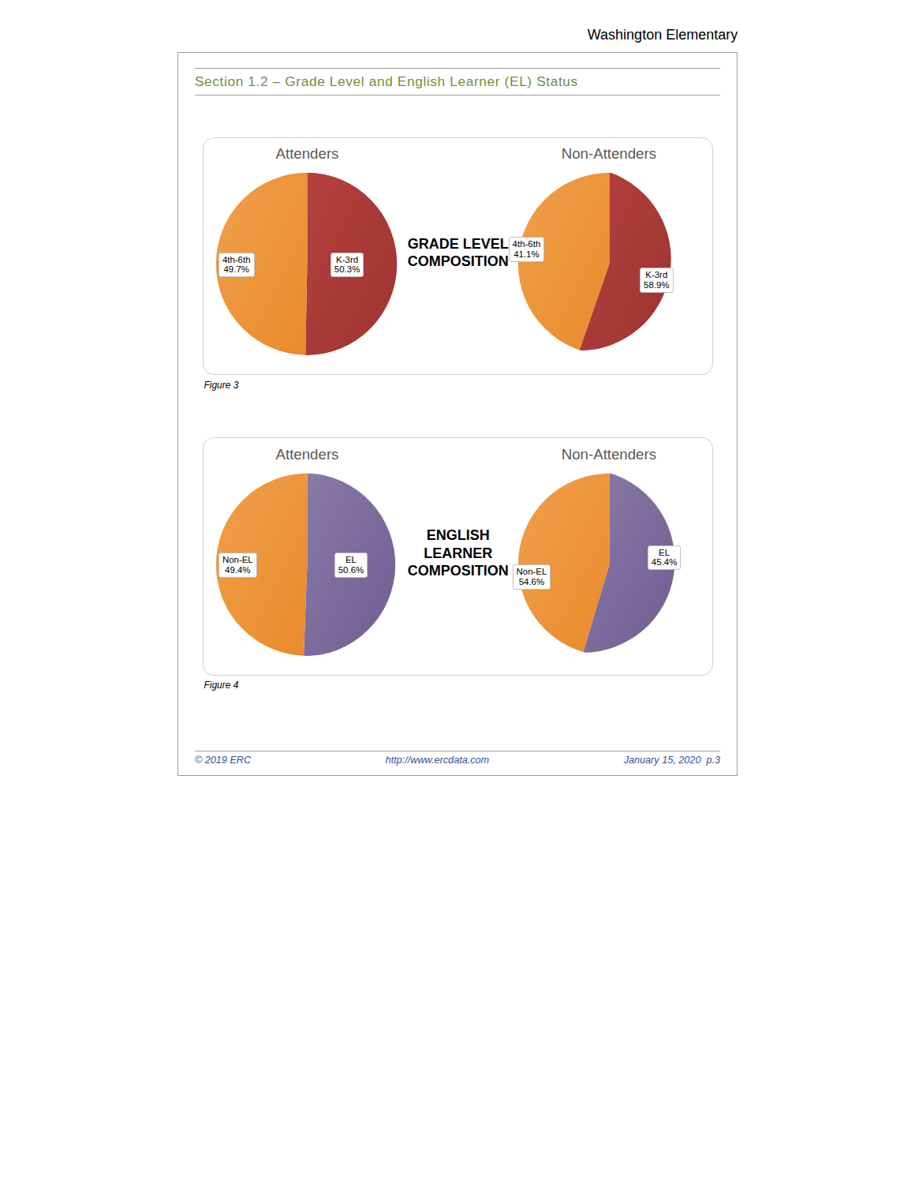Washington Elementary
Section 1.2 – Grade Level and English Learner (EL) Status
Attenders
4th-6th
49.7%
K-3rd
50.3%
GRADE LEVEL
COMPOSITION
Non-Attenders
4th-6th
41.1%
K-3rd
58.9%
Figure 3
Attenders
Non-EL
49.4%
EL
50.6%
ENGLISH LEARNER
COMPOSITION
Non-Attenders
Non-EL
54.6%
EL
45.4%
Figure 4
© 2019 ERC
http://www.ercdata.com
January 15, 2020 p.3